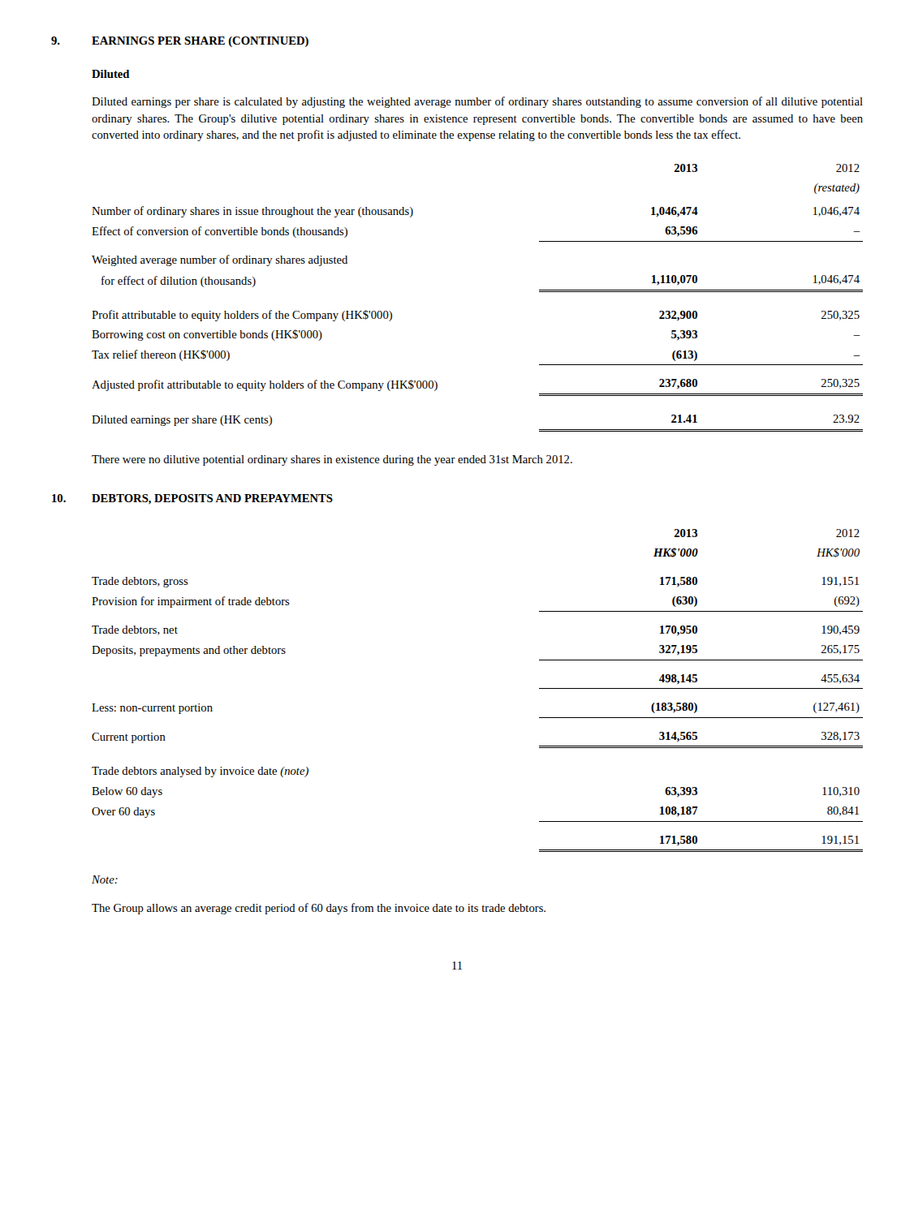9.
Earnings Per Share (Continued)
Diluted
Diluted earnings per share is calculated by adjusting the weighted average number of ordinary shares outstanding to assume conversion of all dilutive potential ordinary shares. The Group's dilutive potential ordinary shares in existence represent convertible bonds. The convertible bonds are assumed to have been converted into ordinary shares, and the net profit is adjusted to eliminate the expense relating to the convertible bonds less the tax effect.
| | 2013 | 2012 |
| | | (restated) |
| Number of ordinary shares in issue throughout the year (thousands) | 1,046,474 | 1,046,474 |
| Effect of conversion of convertible bonds (thousands) | 63,596 | – |
| Weighted average number of ordinary shares adjusted | | |
| for effect of dilution (thousands) | 1,110,070 | 1,046,474 |
| Profit attributable to equity holders of the Company (HK$'000) | 232,900 | 250,325 |
| Borrowing cost on convertible bonds (HK$'000) | 5,393 | – |
| Tax relief thereon (HK$'000) | (613) | – |
| Adjusted profit attributable to equity holders of the Company (HK$'000) | 237,680 | 250,325 |
| Diluted earnings per share (HK cents) | 21.41 | 23.92 |
There were no dilutive potential ordinary shares in existence during the year ended 31st March 2012.
10.
Debtors, Deposits and Prepayments
| | 2013 | 2012 |
| | HK$'000 | HK$'000 |
| Trade debtors, gross | 171,580 | 191,151 |
| Provision for impairment of trade debtors | (630) | (692) |
| Trade debtors, net | 170,950 | 190,459 |
| Deposits, prepayments and other debtors | 327,195 | 265,175 |
| | 498,145 | 455,634 |
| Less: non-current portion | (183,580) | (127,461) |
| Current portion | 314,565 | 328,173 |
| Trade debtors analysed by invoice date (note) | | |
| Below 60 days | 63,393 | 110,310 |
| Over 60 days | 108,187 | 80,841 |
| | 171,580 | 191,151 |
Note:
The Group allows an average credit period of 60 days from the invoice date to its trade debtors.
11